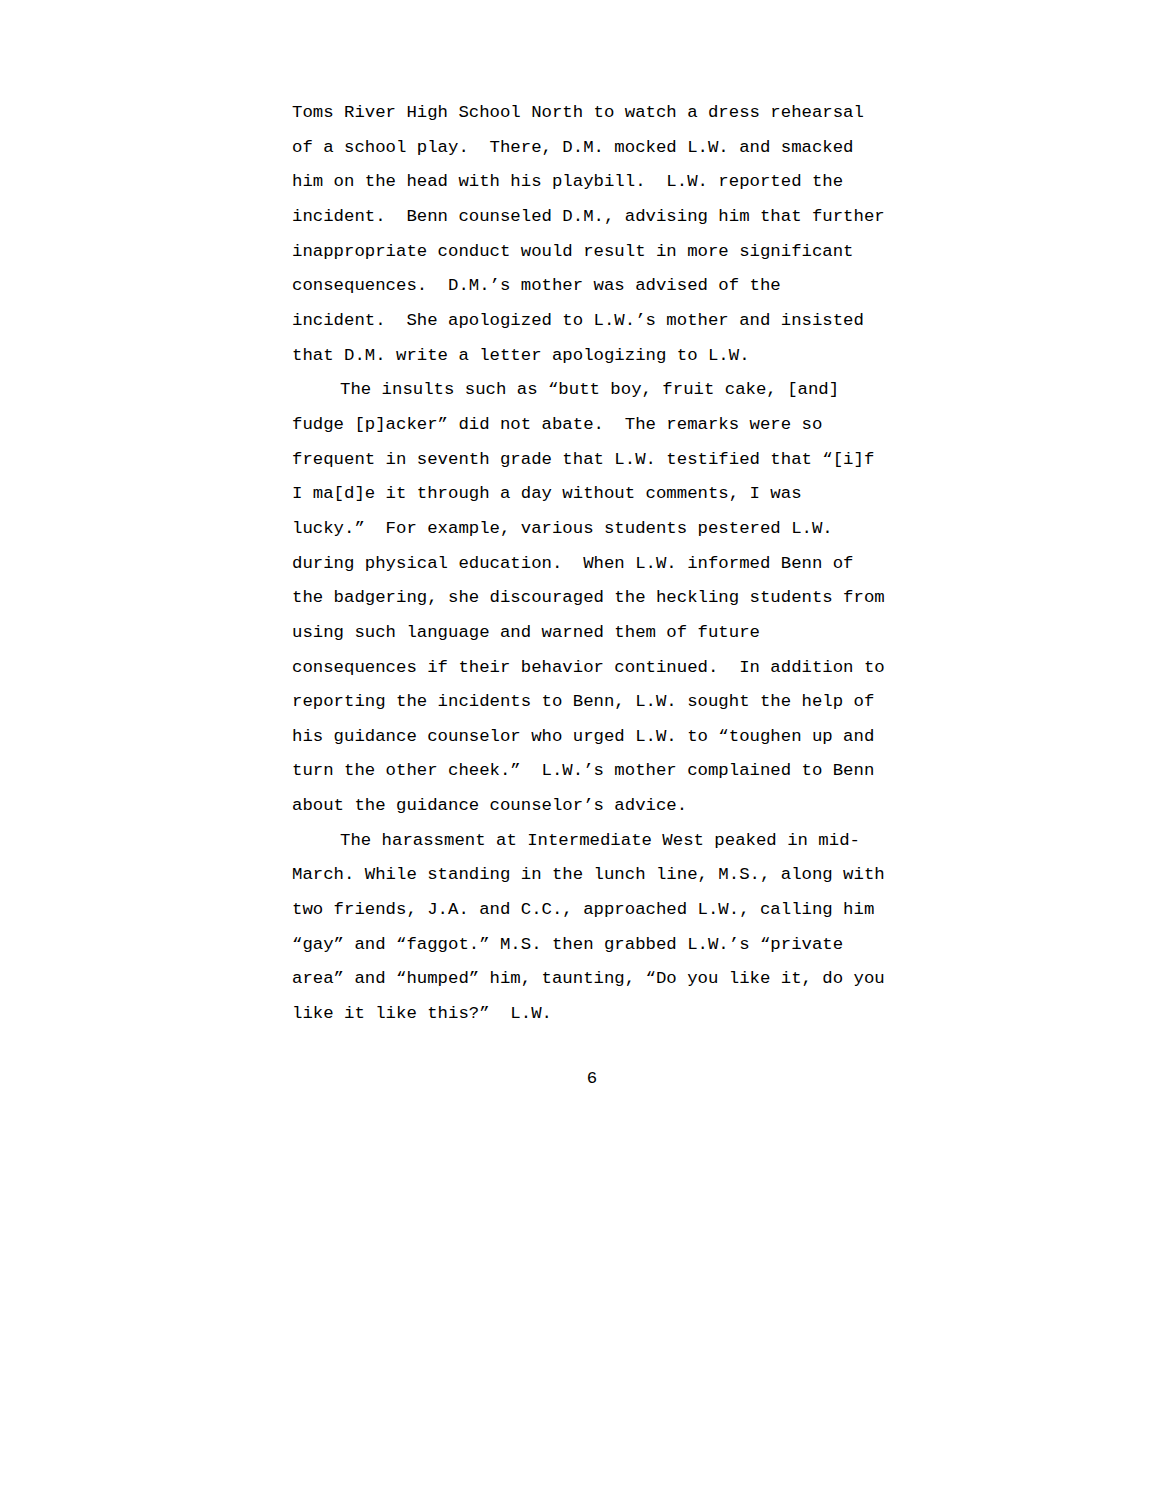Toms River High School North to watch a dress rehearsal of a school play. There, D.M. mocked L.W. and smacked him on the head with his playbill. L.W. reported the incident. Benn counseled D.M., advising him that further inappropriate conduct would result in more significant consequences. D.M.’s mother was advised of the incident. She apologized to L.W.’s mother and insisted that D.M. write a letter apologizing to L.W.
The insults such as “butt boy, fruit cake, [and] fudge [p]acker” did not abate. The remarks were so frequent in seventh grade that L.W. testified that “[i]f I ma[d]e it through a day without comments, I was lucky.” For example, various students pestered L.W. during physical education. When L.W. informed Benn of the badgering, she discouraged the heckling students from using such language and warned them of future consequences if their behavior continued. In addition to reporting the incidents to Benn, L.W. sought the help of his guidance counselor who urged L.W. to “toughen up and turn the other cheek.” L.W.’s mother complained to Benn about the guidance counselor’s advice.
The harassment at Intermediate West peaked in mid-March. While standing in the lunch line, M.S., along with two friends, J.A. and C.C., approached L.W., calling him “gay” and “faggot.” M.S. then grabbed L.W.’s “private area” and “humped” him, taunting, “Do you like it, do you like it like this?” L.W.
6